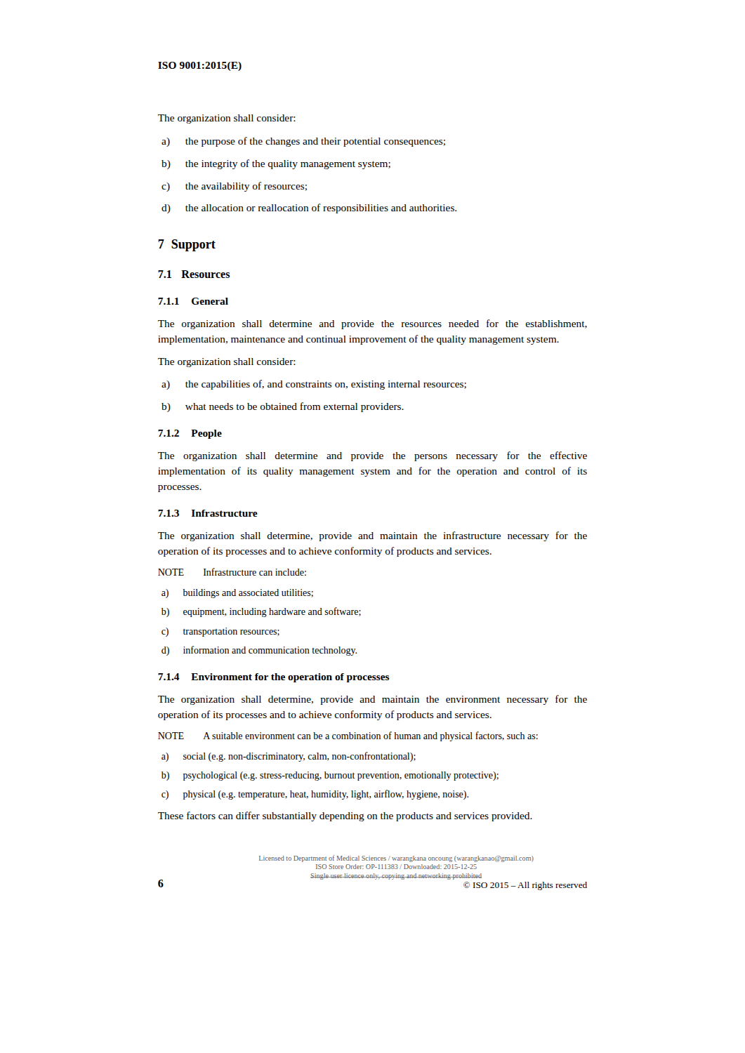ISO 9001:2015(E)
The organization shall consider:
a) the purpose of the changes and their potential consequences;
b) the integrity of the quality management system;
c) the availability of resources;
d) the allocation or reallocation of responsibilities and authorities.
7 Support
7.1 Resources
7.1.1 General
The organization shall determine and provide the resources needed for the establishment, implementation, maintenance and continual improvement of the quality management system.
The organization shall consider:
a) the capabilities of, and constraints on, existing internal resources;
b) what needs to be obtained from external providers.
7.1.2 People
The organization shall determine and provide the persons necessary for the effective implementation of its quality management system and for the operation and control of its processes.
7.1.3 Infrastructure
The organization shall determine, provide and maintain the infrastructure necessary for the operation of its processes and to achieve conformity of products and services.
NOTEInfrastructure can include:
a) buildings and associated utilities;
b) equipment, including hardware and software;
c) transportation resources;
d) information and communication technology.
7.1.4 Environment for the operation of processes
The organization shall determine, provide and maintain the environment necessary for the operation of its processes and to achieve conformity of products and services.
NOTEA suitable environment can be a combination of human and physical factors, such as:
a) social (e.g. non-discriminatory, calm, non-confrontational);
b) psychological (e.g. stress-reducing, burnout prevention, emotionally protective);
c) physical (e.g. temperature, heat, humidity, light, airflow, hygiene, noise).
These factors can differ substantially depending on the products and services provided.
Licensed to Department of Medical Sciences / warangkana oncoung (warangkanao@gmail.com)
ISO Store Order: OP-111383 / Downloaded: 2015-12-25
Single user licence only, copying and networking prohibited
6
© ISO 2015 – All rights reserved